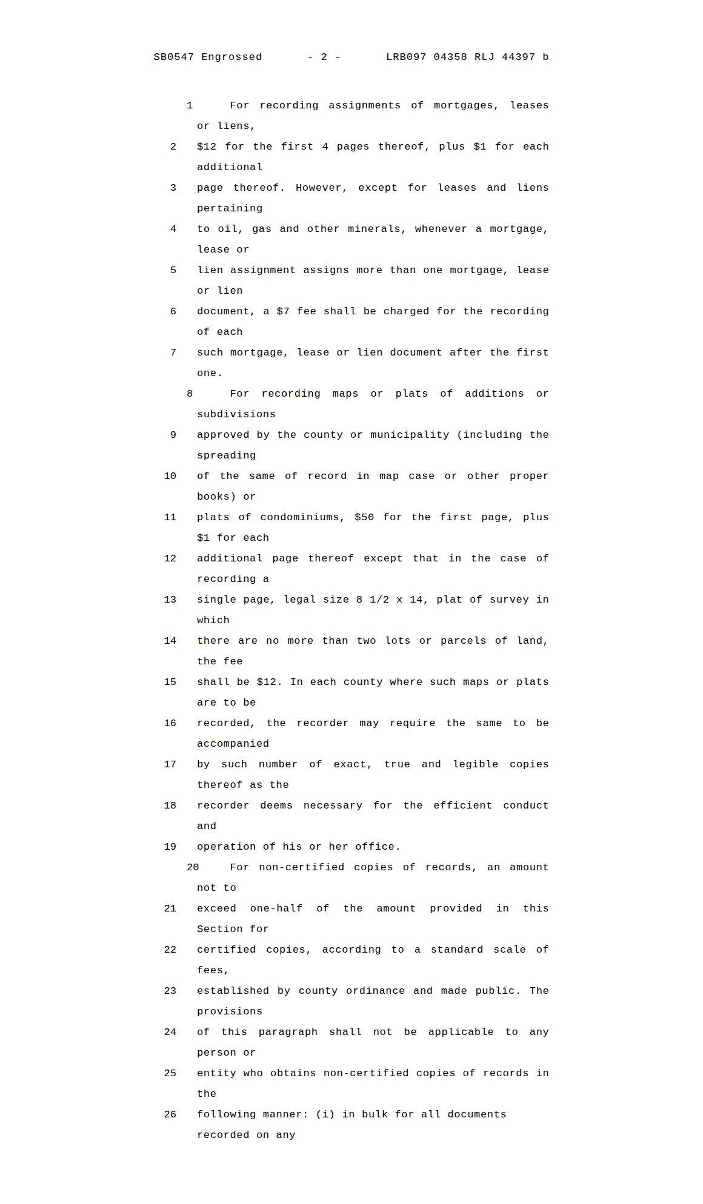SB0547 Engrossed - 2 - LRB097 04358 RLJ 44397 b
For recording assignments of mortgages, leases or liens,
$12 for the first 4 pages thereof, plus $1 for each additional
page thereof. However, except for leases and liens pertaining
to oil, gas and other minerals, whenever a mortgage, lease or
lien assignment assigns more than one mortgage, lease or lien
document, a $7 fee shall be charged for the recording of each
such mortgage, lease or lien document after the first one.
For recording maps or plats of additions or subdivisions
approved by the county or municipality (including the spreading
of the same of record in map case or other proper books) or
plats of condominiums, $50 for the first page, plus $1 for each
additional page thereof except that in the case of recording a
single page, legal size 8 1/2 x 14, plat of survey in which
there are no more than two lots or parcels of land, the fee
shall be $12. In each county where such maps or plats are to be
recorded, the recorder may require the same to be accompanied
by such number of exact, true and legible copies thereof as the
recorder deems necessary for the efficient conduct and
operation of his or her office.
For non-certified copies of records, an amount not to
exceed one-half of the amount provided in this Section for
certified copies, according to a standard scale of fees,
established by county ordinance and made public. The provisions
of this paragraph shall not be applicable to any person or
entity who obtains non-certified copies of records in the
following manner: (i) in bulk for all documents recorded on any